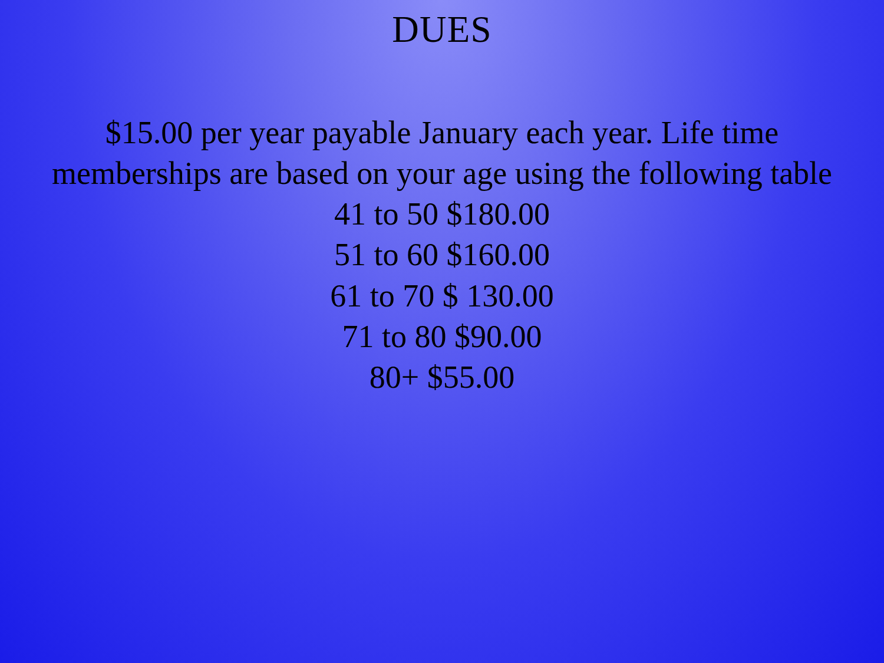DUES
$15.00 per year payable January each year. Life time memberships are based on your age using the following table
41 to 50 $180.00
51 to 60 $160.00
61 to 70 $ 130.00
71 to 80 $90.00
80+ $55.00